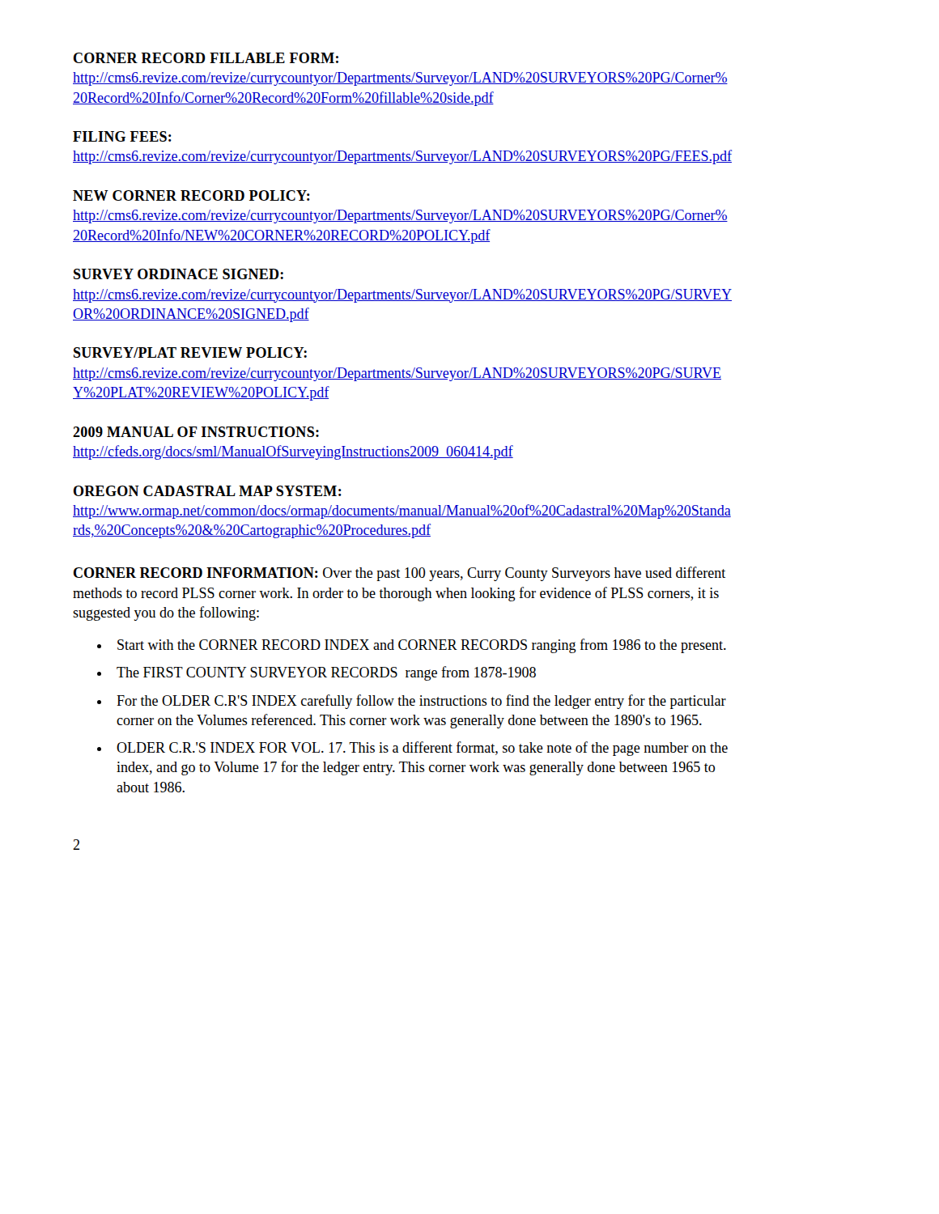CORNER RECORD FILLABLE FORM:
http://cms6.revize.com/revize/currycountyor/Departments/Surveyor/LAND%20SURVEYORS%20PG/Corner%20Record%20Info/Corner%20Record%20Form%20fillable%20side.pdf
FILING FEES:
http://cms6.revize.com/revize/currycountyor/Departments/Surveyor/LAND%20SURVEYORS%20PG/FEES.pdf
NEW CORNER RECORD POLICY:
http://cms6.revize.com/revize/currycountyor/Departments/Surveyor/LAND%20SURVEYORS%20PG/Corner%20Record%20Info/NEW%20CORNER%20RECORD%20POLICY.pdf
SURVEY ORDINACE SIGNED:
http://cms6.revize.com/revize/currycountyor/Departments/Surveyor/LAND%20SURVEYORS%20PG/SURVEYOR%20ORDINANCE%20SIGNED.pdf
SURVEY/PLAT REVIEW POLICY:
http://cms6.revize.com/revize/currycountyor/Departments/Surveyor/LAND%20SURVEYORS%20PG/SURVEY%20PLAT%20REVIEW%20POLICY.pdf
2009 MANUAL OF INSTRUCTIONS:
http://cfeds.org/docs/sml/ManualOfSurveyingInstructions2009_060414.pdf
OREGON CADASTRAL MAP SYSTEM:
http://www.ormap.net/common/docs/ormap/documents/manual/Manual%20of%20Cadastral%20Map%20Standards,%20Concepts%20&%20Cartographic%20Procedures.pdf
CORNER RECORD INFORMATION: Over the past 100 years, Curry County Surveyors have used different methods to record PLSS corner work. In order to be thorough when looking for evidence of PLSS corners, it is suggested you do the following:
Start with the CORNER RECORD INDEX and CORNER RECORDS ranging from 1986 to the present.
The FIRST COUNTY SURVEYOR RECORDS range from 1878-1908
For the OLDER C.R'S INDEX carefully follow the instructions to find the ledger entry for the particular corner on the Volumes referenced. This corner work was generally done between the 1890's to 1965.
OLDER C.R.'S INDEX FOR VOL. 17. This is a different format, so take note of the page number on the index, and go to Volume 17 for the ledger entry. This corner work was generally done between 1965 to about 1986.
2